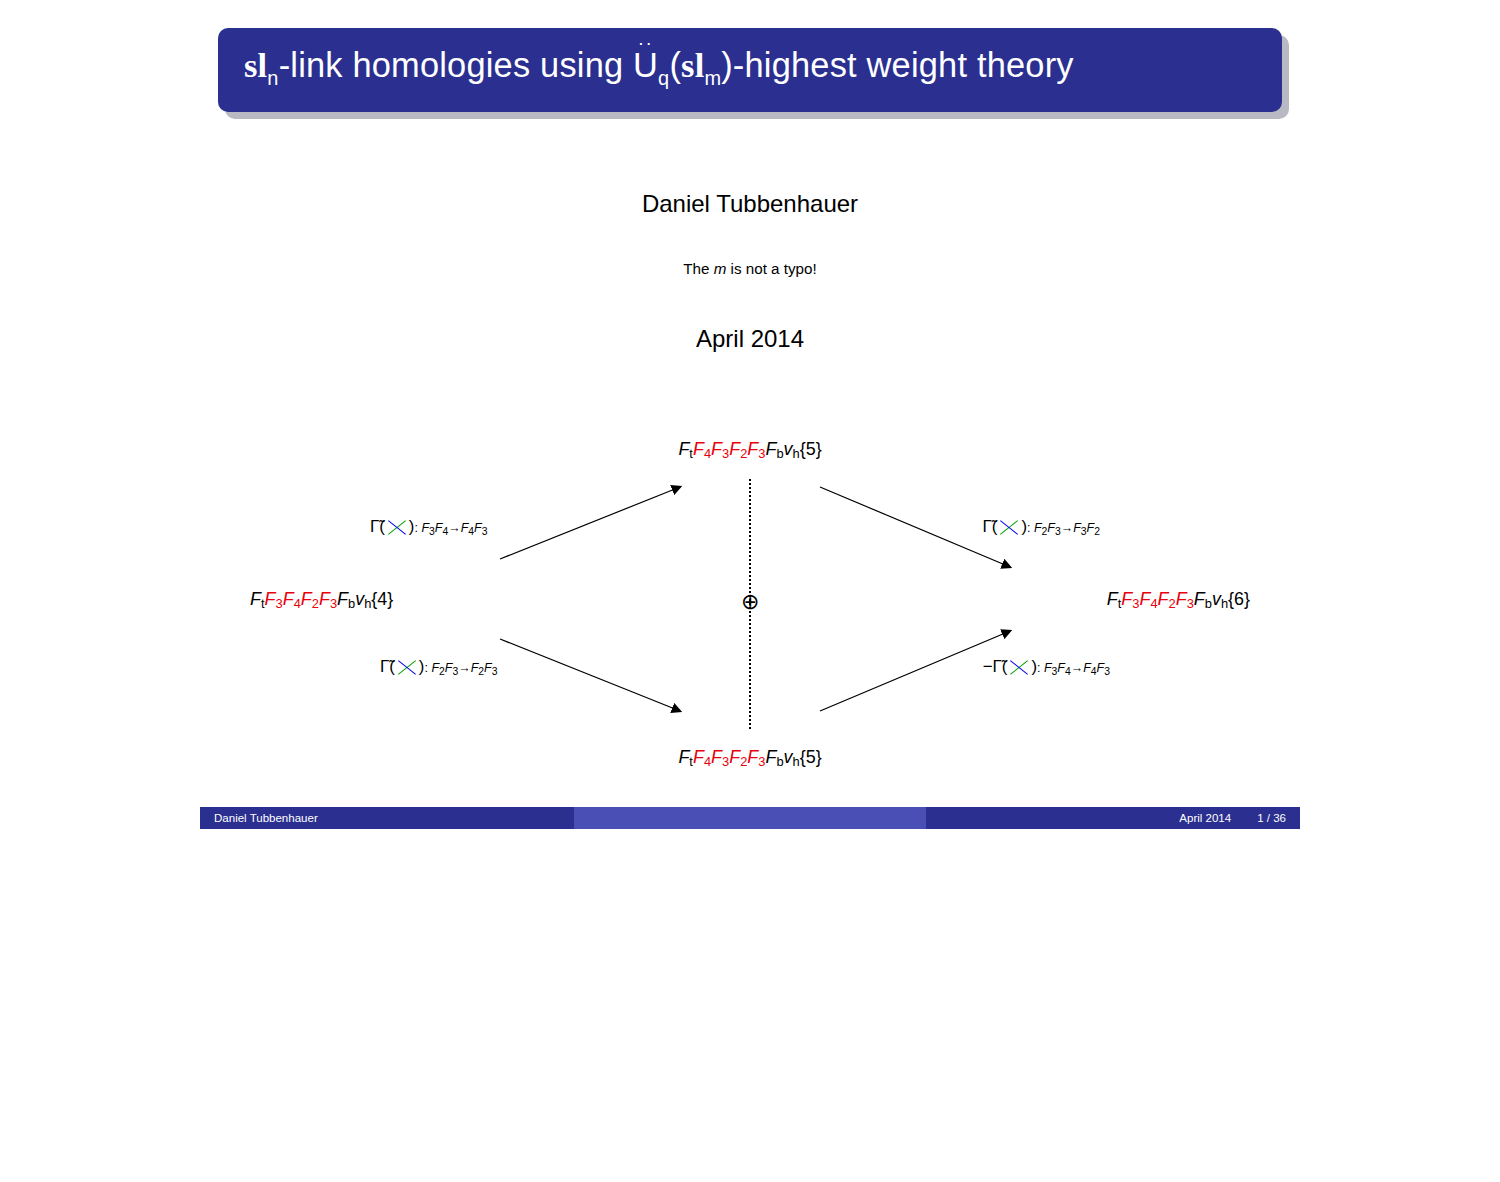sln-link homologies using ··Uq(slm)-highest weight theory
Daniel Tubbenhauer
The m is not a typo!
April 2014
⊕
FtF 4 F 3 F 2 F 3 Fbvh{5}
FtF 3 F 4 F 2 F 3 Fbvh{4}
FtF 3 F 4 F 2 F 3 Fbvh{6}
FtF 4 F 3 F 2 F 3 Fbvh{5}
Γ̃( ): F3F4→F4F3
Γ̃( ): F2F3→F2F3
Γ̃( ): F2F3→F3F2
−Γ̃( ): F3F4→F4F3
Daniel Tubbenhauer
April 20141 / 36